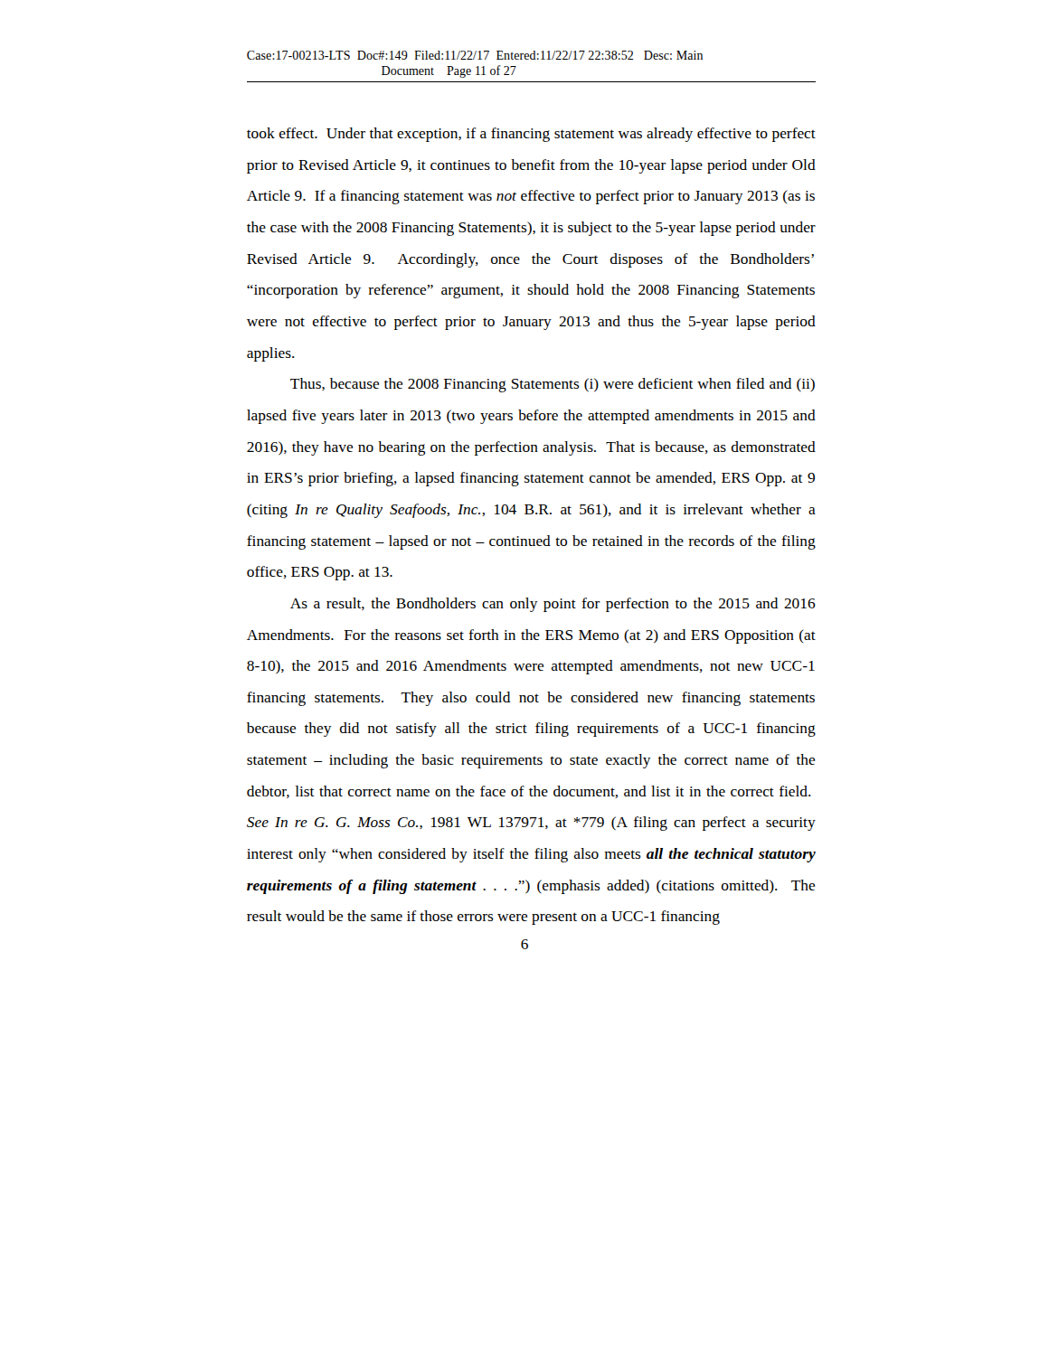Case:17-00213-LTS Doc#:149 Filed:11/22/17 Entered:11/22/17 22:38:52 Desc: Main
Document Page 11 of 27
took effect. Under that exception, if a financing statement was already effective to perfect prior to Revised Article 9, it continues to benefit from the 10-year lapse period under Old Article 9. If a financing statement was not effective to perfect prior to January 2013 (as is the case with the 2008 Financing Statements), it is subject to the 5-year lapse period under Revised Article 9. Accordingly, once the Court disposes of the Bondholders’ “incorporation by reference” argument, it should hold the 2008 Financing Statements were not effective to perfect prior to January 2013 and thus the 5-year lapse period applies.
Thus, because the 2008 Financing Statements (i) were deficient when filed and (ii) lapsed five years later in 2013 (two years before the attempted amendments in 2015 and 2016), they have no bearing on the perfection analysis. That is because, as demonstrated in ERS’s prior briefing, a lapsed financing statement cannot be amended, ERS Opp. at 9 (citing In re Quality Seafoods, Inc., 104 B.R. at 561), and it is irrelevant whether a financing statement – lapsed or not – continued to be retained in the records of the filing office, ERS Opp. at 13.
As a result, the Bondholders can only point for perfection to the 2015 and 2016 Amendments. For the reasons set forth in the ERS Memo (at 2) and ERS Opposition (at 8-10), the 2015 and 2016 Amendments were attempted amendments, not new UCC-1 financing statements. They also could not be considered new financing statements because they did not satisfy all the strict filing requirements of a UCC-1 financing statement – including the basic requirements to state exactly the correct name of the debtor, list that correct name on the face of the document, and list it in the correct field. See In re G. G. Moss Co., 1981 WL 137971, at *779 (A filing can perfect a security interest only “when considered by itself the filing also meets all the technical statutory requirements of a filing statement . . . .”) (emphasis added) (citations omitted). The result would be the same if those errors were present on a UCC-1 financing
6